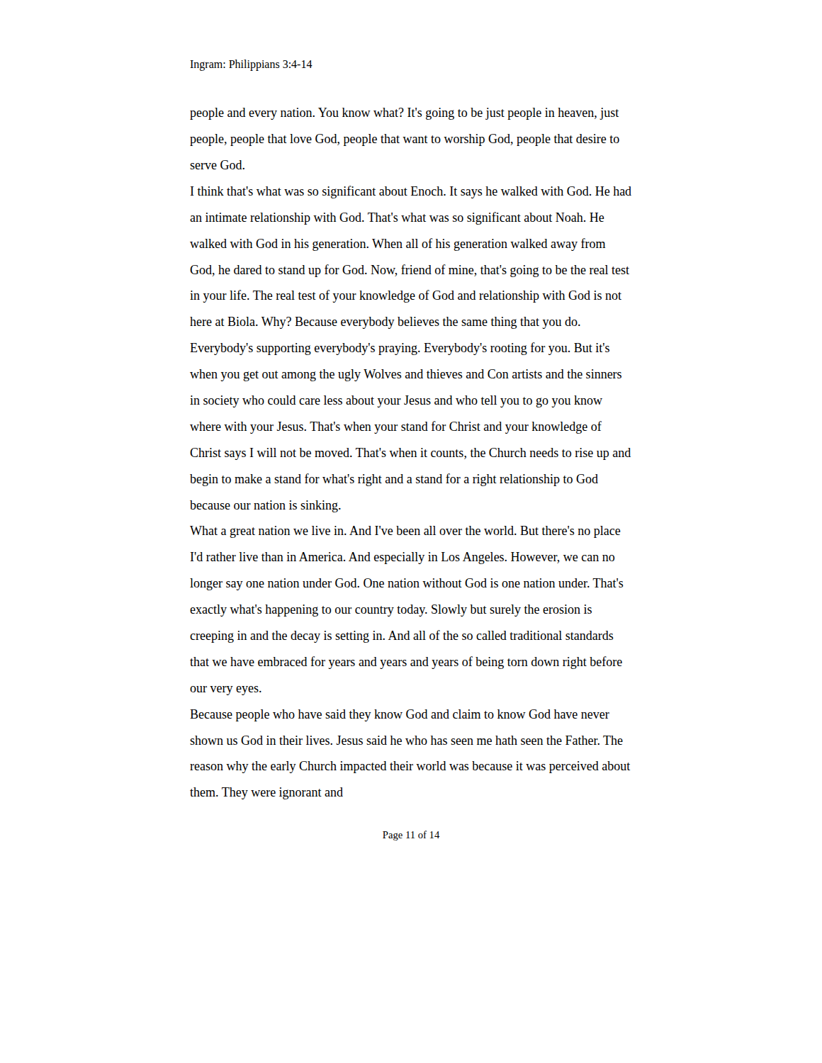Ingram: Philippians 3:4-14
people and every nation. You know what? It's going to be just people in heaven, just people, people that love God, people that want to worship God, people that desire to serve God.
I think that's what was so significant about Enoch. It says he walked with God. He had an intimate relationship with God. That's what was so significant about Noah. He walked with God in his generation. When all of his generation walked away from God, he dared to stand up for God. Now, friend of mine, that's going to be the real test in your life. The real test of your knowledge of God and relationship with God is not here at Biola. Why? Because everybody believes the same thing that you do.
Everybody's supporting everybody's praying. Everybody's rooting for you. But it's when you get out among the ugly Wolves and thieves and Con artists and the sinners in society who could care less about your Jesus and who tell you to go you know where with your Jesus. That's when your stand for Christ and your knowledge of Christ says I will not be moved. That's when it counts, the Church needs to rise up and begin to make a stand for what's right and a stand for a right relationship to God because our nation is sinking.
What a great nation we live in. And I've been all over the world. But there's no place I'd rather live than in America. And especially in Los Angeles. However, we can no longer say one nation under God. One nation without God is one nation under. That's exactly what's happening to our country today. Slowly but surely the erosion is creeping in and the decay is setting in. And all of the so called traditional standards that we have embraced for years and years and years of being torn down right before our very eyes.
Because people who have said they know God and claim to know God have never shown us God in their lives. Jesus said he who has seen me hath seen the Father. The reason why the early Church impacted their world was because it was perceived about them. They were ignorant and
Page 11 of 14